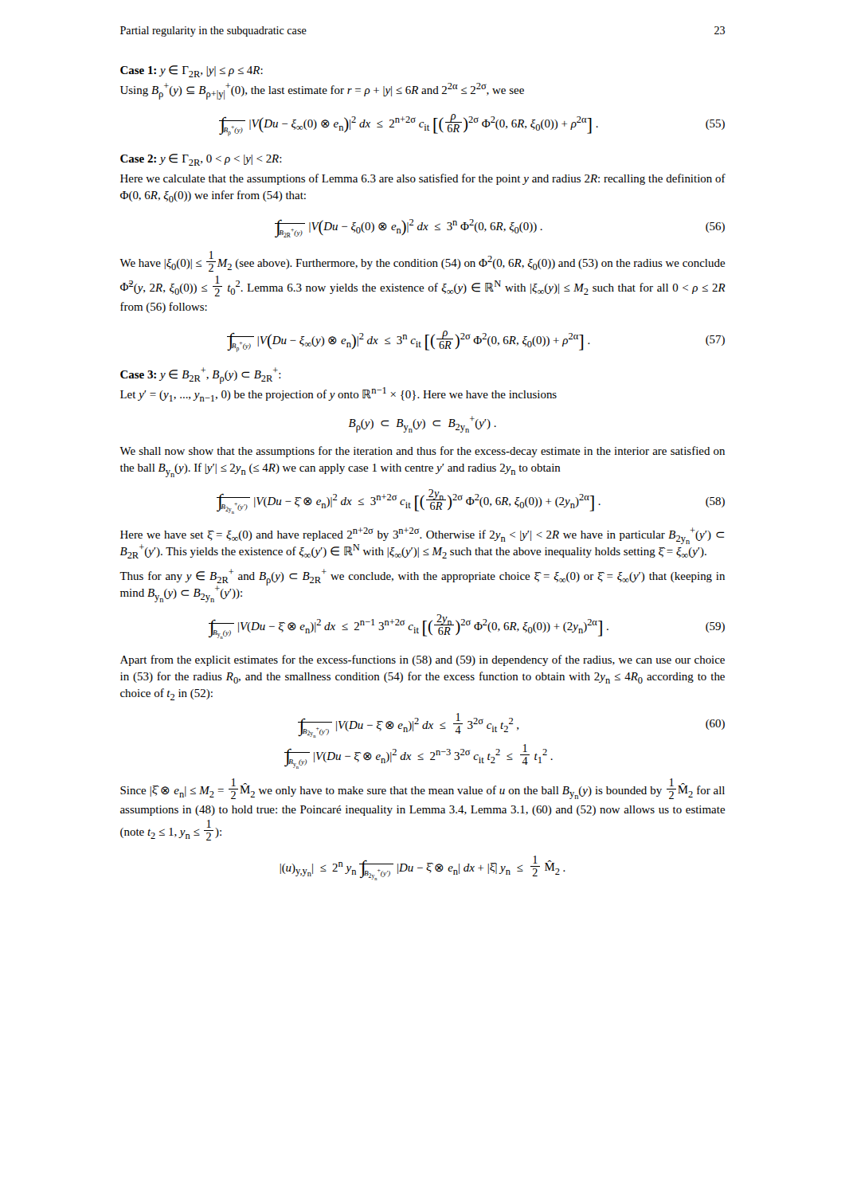Partial regularity in the subquadratic case 23
Case 1: y ∈ Γ2R, |y| ≤ ρ ≤ 4R:
Using Bρ+(y) ⊆ Bρ+|y|+(0), the last estimate for r = ρ + |y| ≤ 6R and 22α ≤ 22σ, we see
∫ Bρ+(y) |V(Du − ξ∞(0) ⊗ en)|2 dx ≤ 2n+2σ cit [(ρ 6R)2σ Φ2(0, 6R, ξ0(0)) + ρ2α] .
(55)
Case 2: y ∈ Γ2R, 0 < ρ < |y| < 2R:
Here we calculate that the assumptions of Lemma 6.3 are also satisfied for the point y and radius 2R: recalling the definition of Φ(0, 6R, ξ0(0)) we infer from (54) that:
∫ B2R+(y) |V(Du − ξ0(0) ⊗ en)|2 dx ≤ 3n Φ2(0, 6R, ξ0(0)) .
(56)
We have |ξ0(0)| ≤ 12 M2 (see above). Furthermore, by the condition (54) on Φ2(0, 6R, ξ0(0)) and (53) on the radius we conclude Φ̃2(y, 2R, ξ0(0)) ≤ 12 t02. Lemma 6.3 now yields the existence of ξ∞(y) ∈ ℝN with |ξ∞(y)| ≤ M2 such that for all 0 < ρ ≤ 2R from (56) follows:
∫ Bρ+(y) |V(Du − ξ∞(y) ⊗ en)|2 dx ≤ 3n cit [(ρ 6R)2σ Φ2(0, 6R, ξ0(0)) + ρ2α] .
(57)
Case 3: y ∈ B2R+, Bρ(y) ⊂ B2R+:
Let y′ = (y1, ..., yn−1, 0) be the projection of y onto ℝn−1 × {0}. Here we have the inclusions
Bρ(y) ⊂ Byn(y) ⊂ B2yn+(y′) .
We shall now show that the assumptions for the iteration and thus for the excess-decay estimate in the interior are satisfied on the ball Byn(y). If |y′| ≤ 2yn (≤ 4R) we can apply case 1 with centre y′ and radius 2yn to obtain
∫ B2yn+(y′) |V(Du − ξ̂ ⊗ en)|2 dx ≤ 3n+2σ cit [(2yn 6R)2σ Φ2(0, 6R, ξ0(0)) + (2yn)2α] .
(58)
Here we have set ξ̂ = ξ∞(0) and have replaced 2n+2σ by 3n+2σ. Otherwise if 2yn < |y′| < 2R we have in particular B2yn+(y′) ⊂ B2R+(y′). This yields the existence of ξ∞(y′) ∈ ℝN with |ξ∞(y′)| ≤ M2 such that the above inequality holds setting ξ̂ = ξ∞(y′).
Thus for any y ∈ B2R+ and Bρ(y) ⊂ B2R+ we conclude, with the appropriate choice ξ̂ = ξ∞(0) or ξ̂ = ξ∞(y′) that (keeping in mind Byn(y) ⊂ B2yn+(y′)):
∫ Byn(y) |V(Du − ξ̂ ⊗ en)|2 dx ≤ 2n−1 3n+2σ cit [(2yn 6R)2σ Φ2(0, 6R, ξ0(0)) + (2yn)2α] .
(59)
Apart from the explicit estimates for the excess-functions in (58) and (59) in dependency of the radius, we can use our choice in (53) for the radius R0, and the smallness condition (54) for the excess function to obtain with 2yn ≤ 4R0 according to the choice of t2 in (52):
∫ B2yn+(y′) |V(Du − ξ̂ ⊗ en)|2 dx ≤ 14 32σ cit t22 ,
(60)
∫ Byn(y) |V(Du − ξ̂ ⊗ en)|2 dx ≤ 2n−3 32σ cit t22 ≤ 14 t12 .
Since |ξ̂ ⊗ en| ≤ M2 = 12 M̂2 we only have to make sure that the mean value of u on the ball Byn(y) is bounded by 12 M̂2 for all assumptions in (48) to hold true: the Poincaré inequality in Lemma 3.4, Lemma 3.1, (60) and (52) now allows us to estimate (note t2 ≤ 1, yn ≤ 12):
|(u)y,yn| ≤ 2n yn ∫ B2yn+(y′) |Du − ξ̂ ⊗ en| dx + |ξ̂| yn ≤ 12 M̂2 .